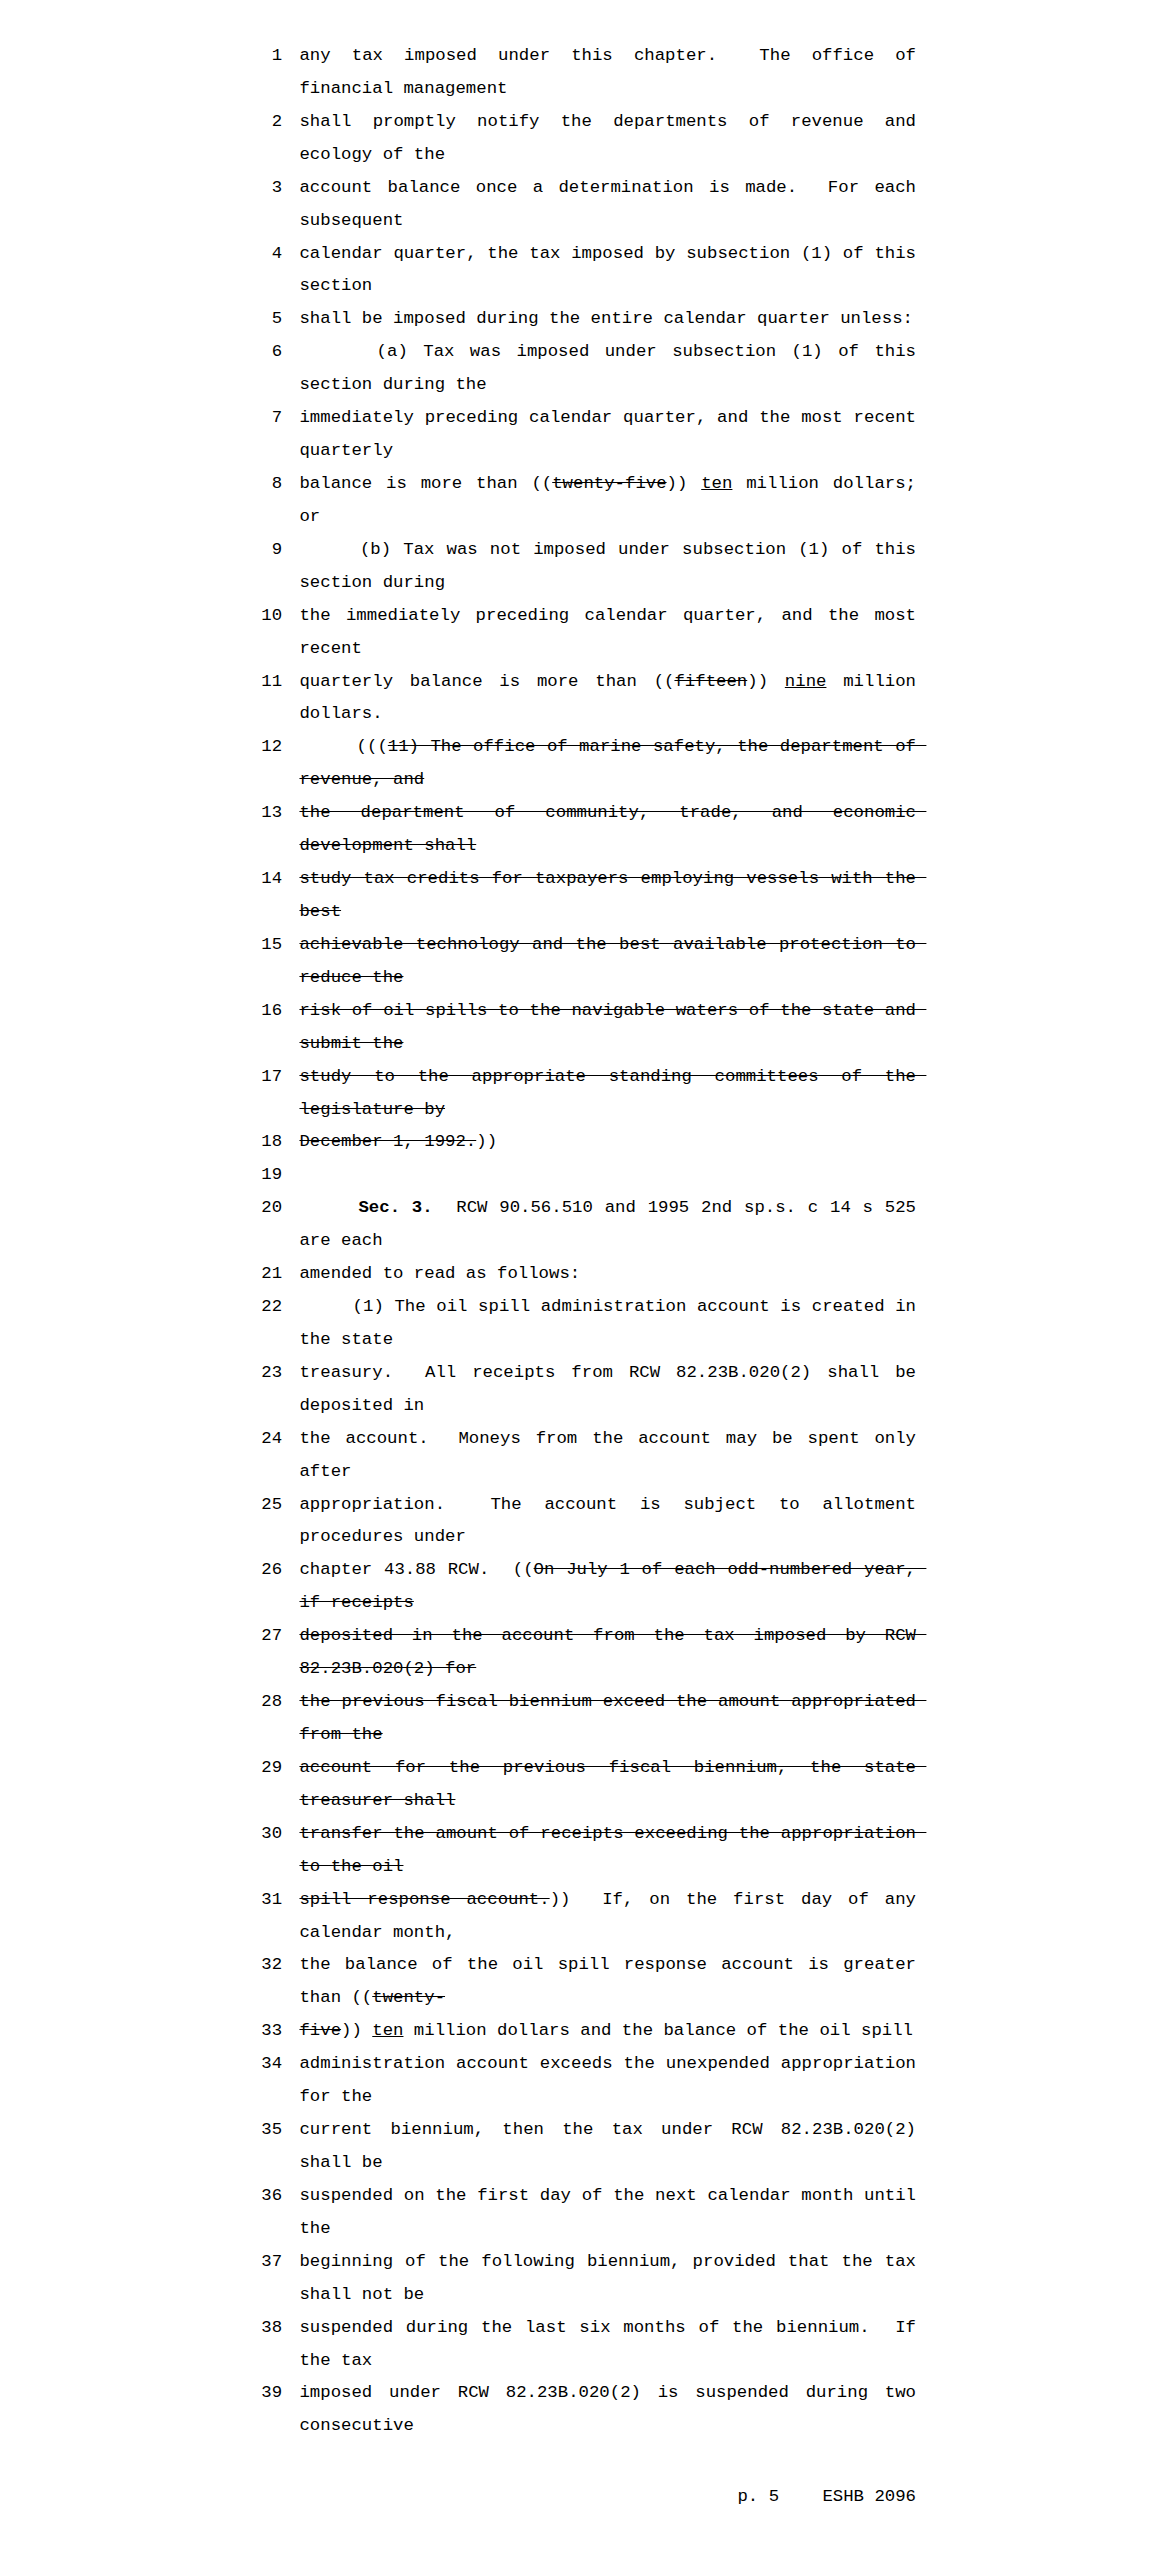any tax imposed under this chapter. The office of financial management
shall promptly notify the departments of revenue and ecology of the
account balance once a determination is made. For each subsequent
calendar quarter, the tax imposed by subsection (1) of this section
shall be imposed during the entire calendar quarter unless:
(a) Tax was imposed under subsection (1) of this section during the
immediately preceding calendar quarter, and the most recent quarterly
balance is more than ((twenty-five)) ten million dollars; or
(b) Tax was not imposed under subsection (1) of this section during
the immediately preceding calendar quarter, and the most recent
quarterly balance is more than ((fifteen)) nine million dollars.
(((11) The office of marine safety, the department of revenue, and
the department of community, trade, and economic development shall
study tax credits for taxpayers employing vessels with the best
achievable technology and the best available protection to reduce the
risk of oil spills to the navigable waters of the state and submit the
study to the appropriate standing committees of the legislature by
December 1, 1992.))
Sec. 3. RCW 90.56.510 and 1995 2nd sp.s. c 14 s 525 are each
amended to read as follows:
(1) The oil spill administration account is created in the state
treasury. All receipts from RCW 82.23B.020(2) shall be deposited in
the account. Moneys from the account may be spent only after
appropriation. The account is subject to allotment procedures under
chapter 43.88 RCW. ((On July 1 of each odd-numbered year, if receipts
deposited in the account from the tax imposed by RCW 82.23B.020(2) for
the previous fiscal biennium exceed the amount appropriated from the
account for the previous fiscal biennium, the state treasurer shall
transfer the amount of receipts exceeding the appropriation to the oil
spill response account.)) If, on the first day of any calendar month,
the balance of the oil spill response account is greater than ((twenty-
five)) ten million dollars and the balance of the oil spill
administration account exceeds the unexpended appropriation for the
current biennium, then the tax under RCW 82.23B.020(2) shall be
suspended on the first day of the next calendar month until the
beginning of the following biennium, provided that the tax shall not be
suspended during the last six months of the biennium. If the tax
imposed under RCW 82.23B.020(2) is suspended during two consecutive
p. 5 ESHB 2096